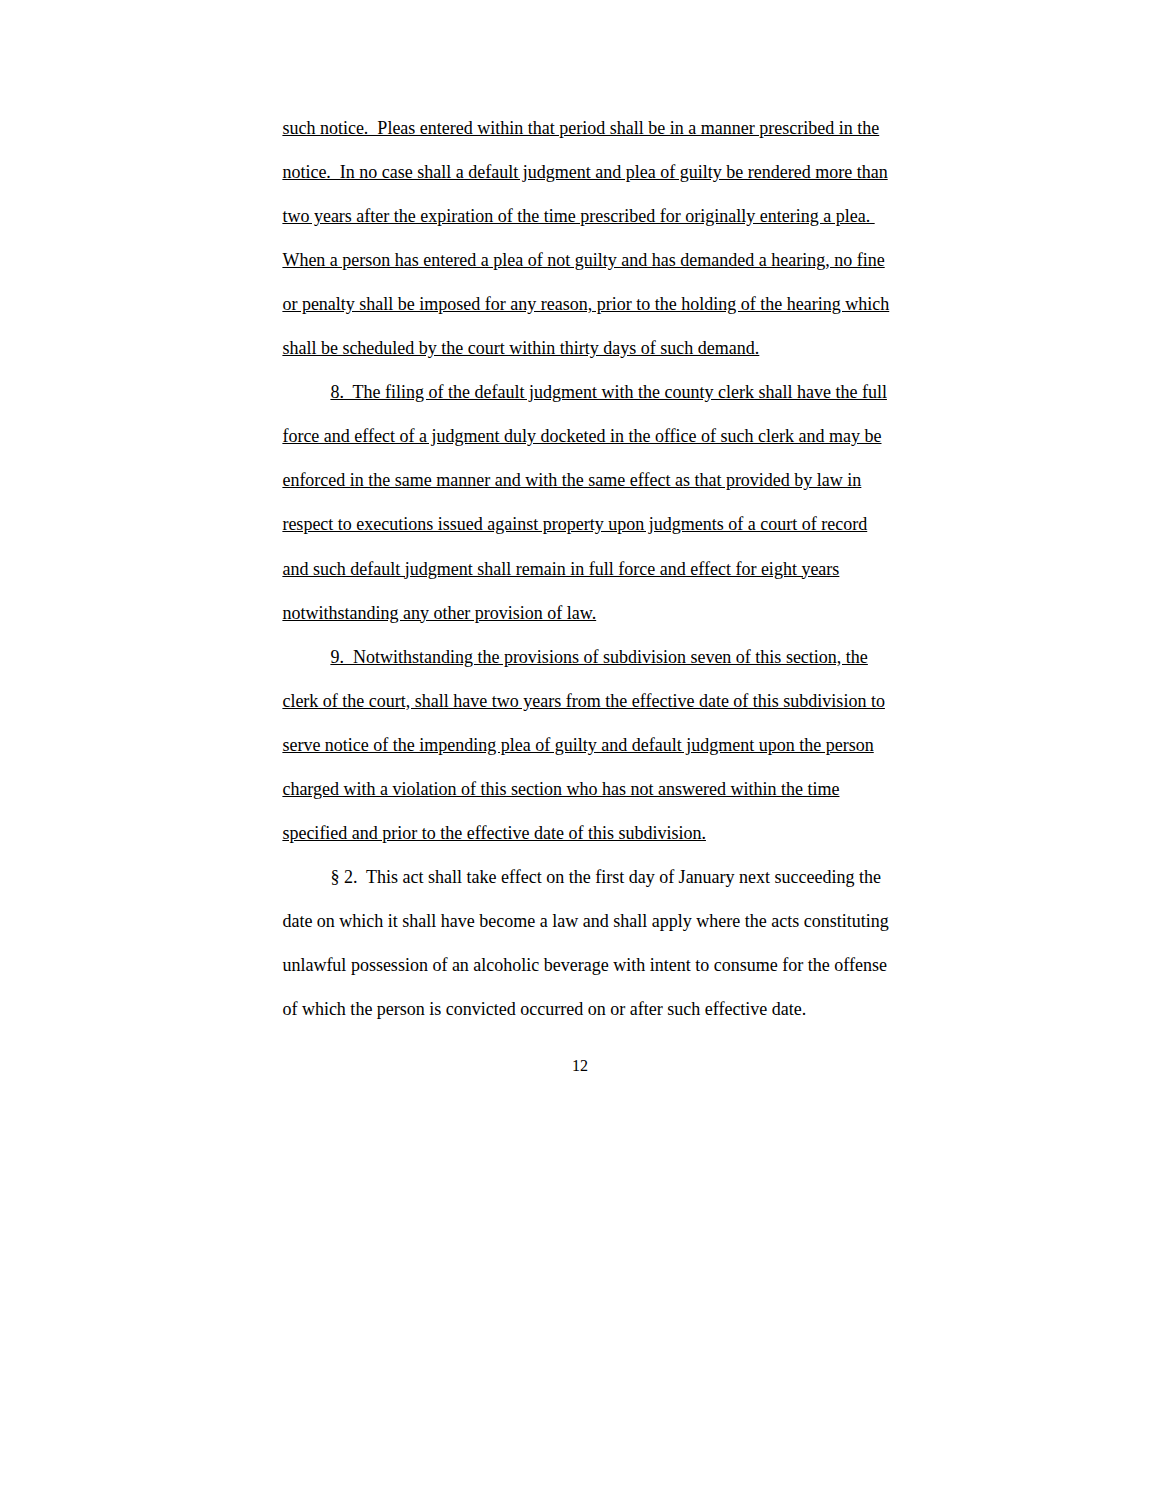such notice. Pleas entered within that period shall be in a manner prescribed in the notice. In no case shall a default judgment and plea of guilty be rendered more than two years after the expiration of the time prescribed for originally entering a plea. When a person has entered a plea of not guilty and has demanded a hearing, no fine or penalty shall be imposed for any reason, prior to the holding of the hearing which shall be scheduled by the court within thirty days of such demand.
8. The filing of the default judgment with the county clerk shall have the full force and effect of a judgment duly docketed in the office of such clerk and may be enforced in the same manner and with the same effect as that provided by law in respect to executions issued against property upon judgments of a court of record and such default judgment shall remain in full force and effect for eight years notwithstanding any other provision of law.
9. Notwithstanding the provisions of subdivision seven of this section, the clerk of the court, shall have two years from the effective date of this subdivision to serve notice of the impending plea of guilty and default judgment upon the person charged with a violation of this section who has not answered within the time specified and prior to the effective date of this subdivision.
§ 2. This act shall take effect on the first day of January next succeeding the date on which it shall have become a law and shall apply where the acts constituting unlawful possession of an alcoholic beverage with intent to consume for the offense of which the person is convicted occurred on or after such effective date.
12